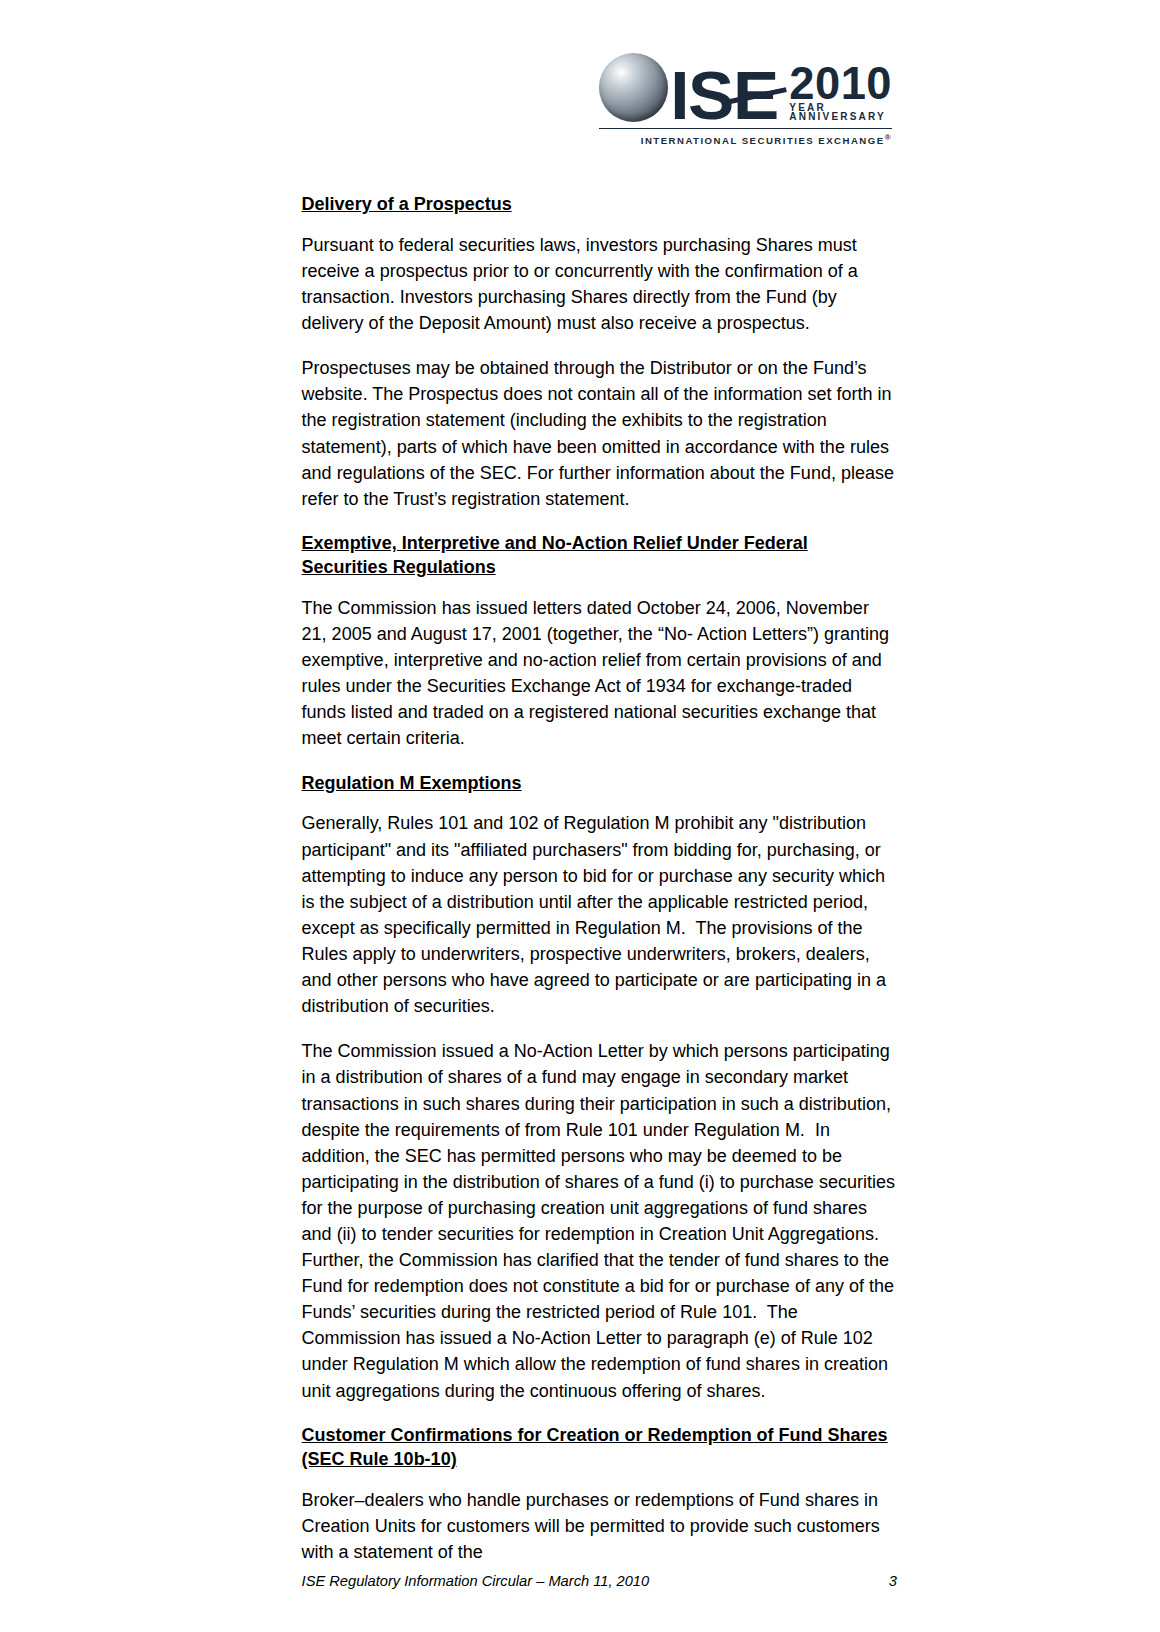ISE
2010
YEAR
ANNIVERSARY
INTERNATIONAL SECURITIES EXCHANGE®
Delivery of a Prospectus
Pursuant to federal securities laws, investors purchasing Shares must receive a prospectus prior to or concurrently with the confirmation of a transaction. Investors purchasing Shares directly from the Fund (by delivery of the Deposit Amount) must also receive a prospectus.
Prospectuses may be obtained through the Distributor or on the Fund’s website. The Prospectus does not contain all of the information set forth in the registration statement (including the exhibits to the registration statement), parts of which have been omitted in accordance with the rules and regulations of the SEC. For further information about the Fund, please refer to the Trust’s registration statement.
Exemptive, Interpretive and No-Action Relief Under Federal Securities Regulations
The Commission has issued letters dated October 24, 2006, November 21, 2005 and August 17, 2001 (together, the “No- Action Letters”) granting exemptive, interpretive and no-action relief from certain provisions of and rules under the Securities Exchange Act of 1934 for exchange-traded funds listed and traded on a registered national securities exchange that meet certain criteria.
Regulation M Exemptions
Generally, Rules 101 and 102 of Regulation M prohibit any "distribution participant" and its "affiliated purchasers" from bidding for, purchasing, or attempting to induce any person to bid for or purchase any security which is the subject of a distribution until after the applicable restricted period, except as specifically permitted in Regulation M. The provisions of the Rules apply to underwriters, prospective underwriters, brokers, dealers, and other persons who have agreed to participate or are participating in a distribution of securities.
The Commission issued a No-Action Letter by which persons participating in a distribution of shares of a fund may engage in secondary market transactions in such shares during their participation in such a distribution, despite the requirements of from Rule 101 under Regulation M. In addition, the SEC has permitted persons who may be deemed to be participating in the distribution of shares of a fund (i) to purchase securities for the purpose of purchasing creation unit aggregations of fund shares and (ii) to tender securities for redemption in Creation Unit Aggregations. Further, the Commission has clarified that the tender of fund shares to the Fund for redemption does not constitute a bid for or purchase of any of the Funds’ securities during the restricted period of Rule 101. The Commission has issued a No-Action Letter to paragraph (e) of Rule 102 under Regulation M which allow the redemption of fund shares in creation unit aggregations during the continuous offering of shares.
Customer Confirmations for Creation or Redemption of Fund Shares (SEC Rule 10b-10)
Broker–dealers who handle purchases or redemptions of Fund shares in Creation Units for customers will be permitted to provide such customers with a statement of the
ISE Regulatory Information Circular – March 11, 2010 3